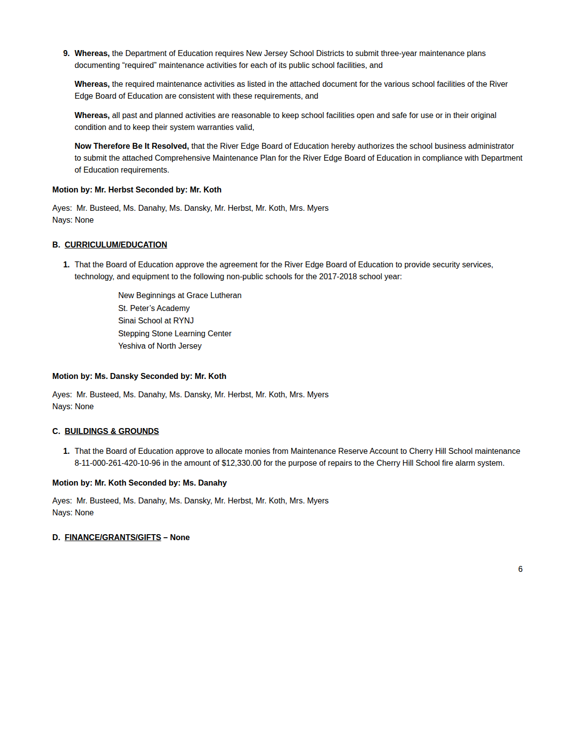9.
Whereas, the Department of Education requires New Jersey School Districts to submit three-year maintenance plans documenting “required” maintenance activities for each of its public school facilities, and
Whereas, the required maintenance activities as listed in the attached document for the various school facilities of the River Edge Board of Education are consistent with these requirements, and
Whereas, all past and planned activities are reasonable to keep school facilities open and safe for use or in their original condition and to keep their system warranties valid,
Now Therefore Be It Resolved, that the River Edge Board of Education hereby authorizes the school business administrator to submit the attached Comprehensive Maintenance Plan for the River Edge Board of Education in compliance with Department of Education requirements.
Motion by: Mr. Herbst Seconded by: Mr. Koth
Ayes: Mr. Busteed, Ms. Danahy, Ms. Dansky, Mr. Herbst, Mr. Koth, Mrs. Myers Nays: None
B. CURRICULUM/EDUCATION
1.
That the Board of Education approve the agreement for the River Edge Board of Education to provide security services, technology, and equipment to the following non-public schools for the 2017-2018 school year:
New Beginnings at Grace Lutheran
St. Peter’s Academy
Sinai School at RYNJ
Stepping Stone Learning Center
Yeshiva of North Jersey
Motion by: Ms. Dansky Seconded by: Mr. Koth
Ayes: Mr. Busteed, Ms. Danahy, Ms. Dansky, Mr. Herbst, Mr. Koth, Mrs. Myers Nays: None
C. BUILDINGS & GROUNDS
1.
That the Board of Education approve to allocate monies from Maintenance Reserve Account to Cherry Hill School maintenance 8-11-000-261-420-10-96 in the amount of $12,330.00 for the purpose of repairs to the Cherry Hill School fire alarm system.
Motion by: Mr. Koth Seconded by: Ms. Danahy
Ayes: Mr. Busteed, Ms. Danahy, Ms. Dansky, Mr. Herbst, Mr. Koth, Mrs. Myers Nays: None
D. FINANCE/GRANTS/GIFTS – None
6